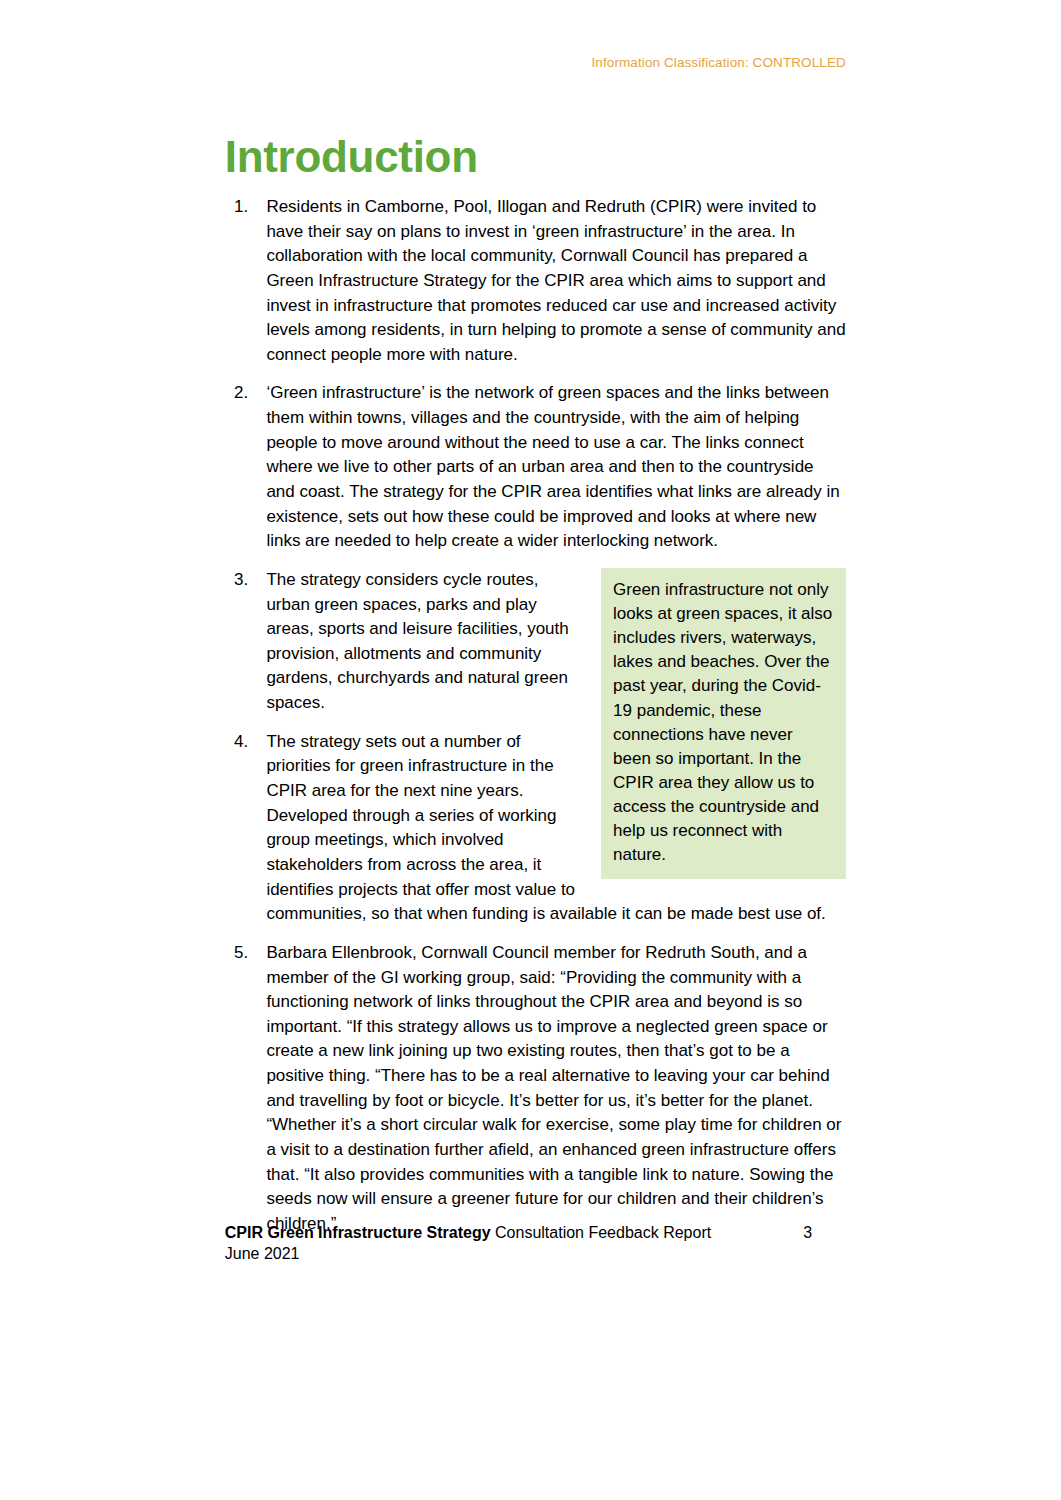Information Classification: CONTROLLED
Introduction
Residents in Camborne, Pool, Illogan and Redruth (CPIR) were invited to have their say on plans to invest in ‘green infrastructure’ in the area. In collaboration with the local community, Cornwall Council has prepared a Green Infrastructure Strategy for the CPIR area which aims to support and invest in infrastructure that promotes reduced car use and increased activity levels among residents, in turn helping to promote a sense of community and connect people more with nature.
‘Green infrastructure’ is the network of green spaces and the links between them within towns, villages and the countryside, with the aim of helping people to move around without the need to use a car. The links connect where we live to other parts of an urban area and then to the countryside and coast. The strategy for the CPIR area identifies what links are already in existence, sets out how these could be improved and looks at where new links are needed to help create a wider interlocking network.
Green infrastructure not only looks at green spaces, it also includes rivers, waterways, lakes and beaches. Over the past year, during the Covid-19 pandemic, these connections have never been so important. In the CPIR area they allow us to access the countryside and help us reconnect with nature.
The strategy considers cycle routes, urban green spaces, parks and play areas, sports and leisure facilities, youth provision, allotments and community gardens, churchyards and natural green spaces.
The strategy sets out a number of priorities for green infrastructure in the CPIR area for the next nine years. Developed through a series of working group meetings, which involved stakeholders from across the area, it identifies projects that offer most value to communities, so that when funding is available it can be made best use of.
Barbara Ellenbrook, Cornwall Council member for Redruth South, and a member of the GI working group, said: “Providing the community with a functioning network of links throughout the CPIR area and beyond is so important. “If this strategy allows us to improve a neglected green space or create a new link joining up two existing routes, then that’s got to be a positive thing. “There has to be a real alternative to leaving your car behind and travelling by foot or bicycle. It’s better for us, it’s better for the planet. “Whether it’s a short circular walk for exercise, some play time for children or a visit to a destination further afield, an enhanced green infrastructure offers that. “It also provides communities with a tangible link to nature. Sowing the seeds now will ensure a greener future for our children and their children’s children.”
CPIR Green Infrastructure Strategy Consultation Feedback Report
June 2021
3